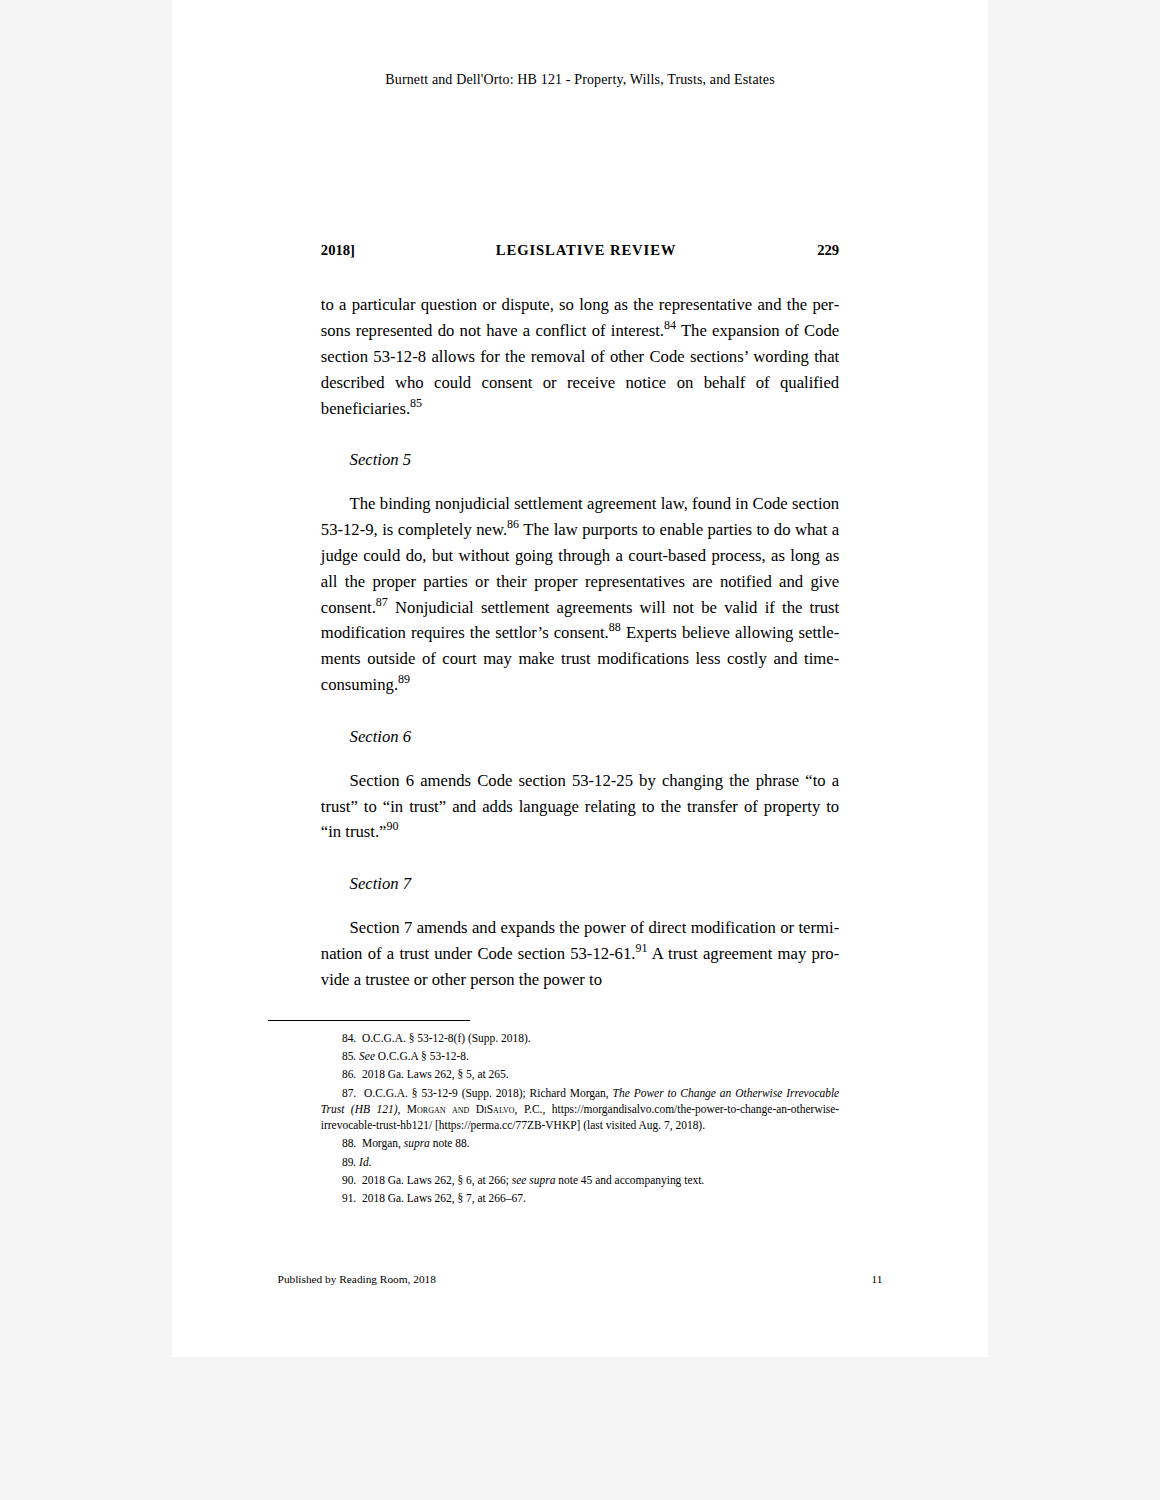Burnett and Dell'Orto: HB 121 - Property, Wills, Trusts, and Estates
2018] LEGISLATIVE REVIEW 229
to a particular question or dispute, so long as the representative and the persons represented do not have a conflict of interest.84 The expansion of Code section 53-12-8 allows for the removal of other Code sections’ wording that described who could consent or receive notice on behalf of qualified beneficiaries.85
Section 5
The binding nonjudicial settlement agreement law, found in Code section 53-12-9, is completely new.86 The law purports to enable parties to do what a judge could do, but without going through a court-based process, as long as all the proper parties or their proper representatives are notified and give consent.87 Nonjudicial settlement agreements will not be valid if the trust modification requires the settlor’s consent.88 Experts believe allowing settlements outside of court may make trust modifications less costly and time-consuming.89
Section 6
Section 6 amends Code section 53-12-25 by changing the phrase “to a trust” to “in trust” and adds language relating to the transfer of property to “in trust.”90
Section 7
Section 7 amends and expands the power of direct modification or termination of a trust under Code section 53-12-61.91 A trust agreement may provide a trustee or other person the power to
84. O.C.G.A. § 53-12-8(f) (Supp. 2018).
85. See O.C.G.A § 53-12-8.
86. 2018 Ga. Laws 262, § 5, at 265.
87. O.C.G.A. § 53-12-9 (Supp. 2018); Richard Morgan, The Power to Change an Otherwise Irrevocable Trust (HB 121), Morgan and DiSalvo, P.C., https://morgandisalvo.com/the-power-to-change-an-otherwise-irrevocable-trust-hb121/ [https://perma.cc/77ZB-VHKP] (last visited Aug. 7, 2018).
88. Morgan, supra note 88.
89. Id.
90. 2018 Ga. Laws 262, § 6, at 266; see supra note 45 and accompanying text.
91. 2018 Ga. Laws 262, § 7, at 266–67.
Published by Reading Room, 2018 11